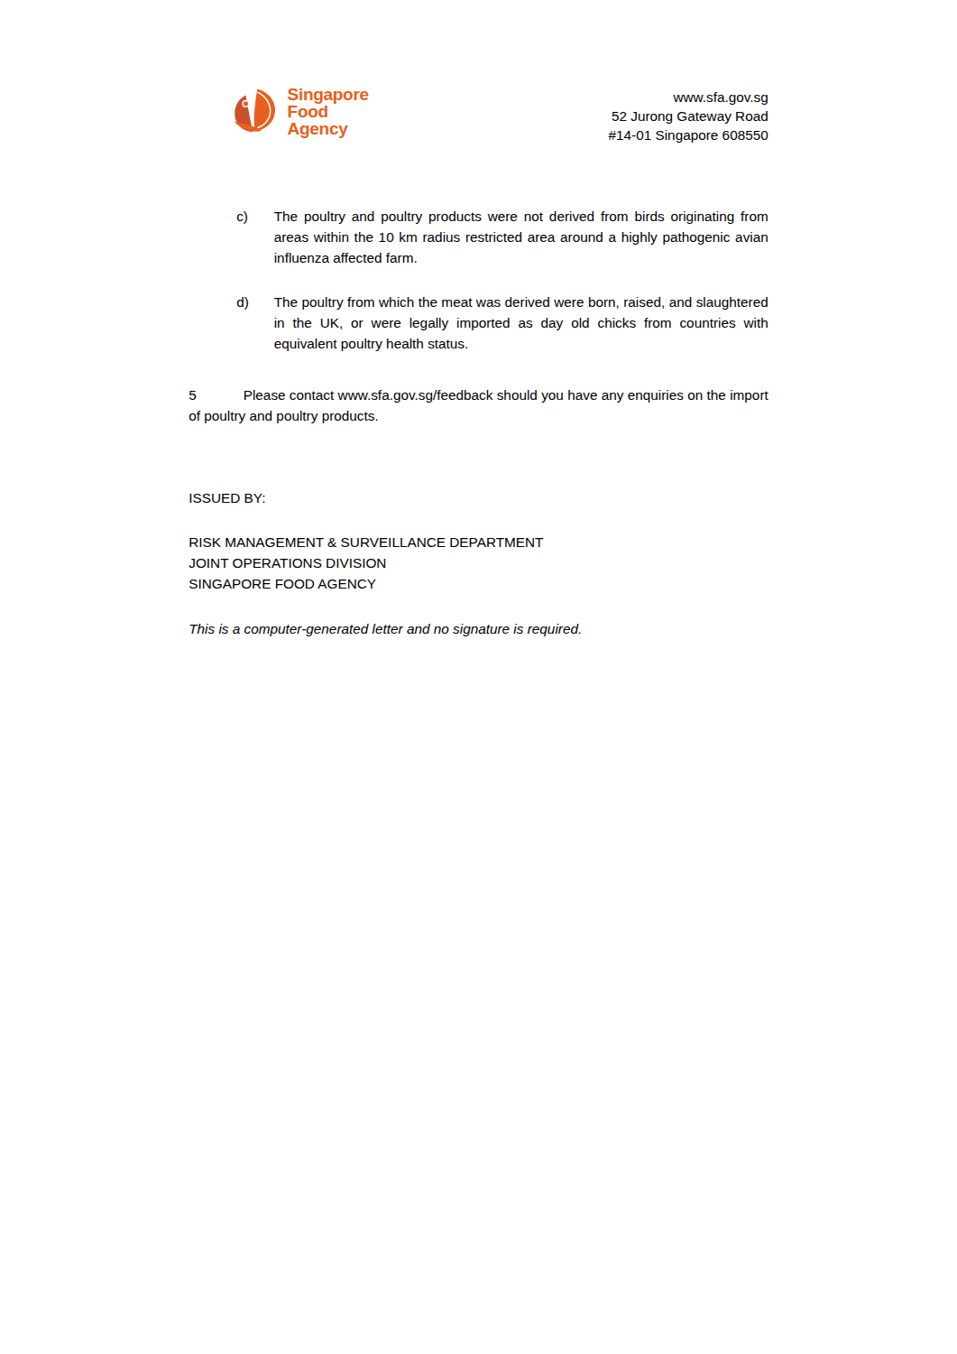Singapore
Food
Agency
www.sfa.gov.sg
52 Jurong Gateway Road
#14-01 Singapore 608550
c) The poultry and poultry products were not derived from birds originating from areas within the 10 km radius restricted area around a highly pathogenic avian influenza affected farm.
d) The poultry from which the meat was derived were born, raised, and slaughtered in the UK, or were legally imported as day old chicks from countries with equivalent poultry health status.
5 Please contact www.sfa.gov.sg/feedback should you have any enquiries on the import of poultry and poultry products.
ISSUED BY:
RISK MANAGEMENT & SURVEILLANCE DEPARTMENT
JOINT OPERATIONS DIVISION
SINGAPORE FOOD AGENCY
This is a computer-generated letter and no signature is required.